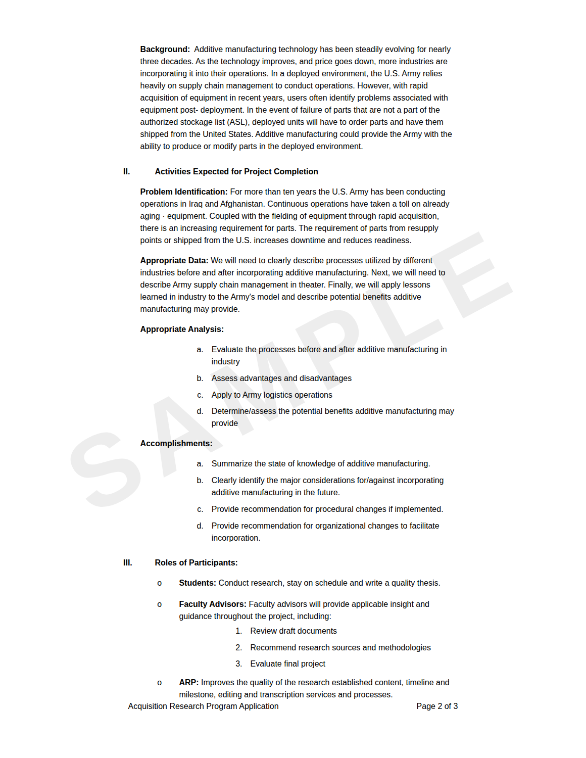SAMPLE
Background: Additive manufacturing technology has been steadily evolving for nearly three decades. As the technology improves, and price goes down, more industries are incorporating it into their operations. In a deployed environment, the U.S. Army relies heavily on supply chain management to conduct operations. However, with rapid acquisition of equipment in recent years, users often identify problems associated with equipment post- deployment. In the event of failure of parts that are not a part of the authorized stockage list (ASL), deployed units will have to order parts and have them shipped from the United States. Additive manufacturing could provide the Army with the ability to produce or modify parts in the deployed environment.
II. Activities Expected for Project Completion
Problem Identification: For more than ten years the U.S. Army has been conducting operations in Iraq and Afghanistan. Continuous operations have taken a toll on already aging · equipment. Coupled with the fielding of equipment through rapid acquisition, there is an increasing requirement for parts. The requirement of parts from resupply points or shipped from the U.S. increases downtime and reduces readiness.
Appropriate Data: We will need to clearly describe processes utilized by different industries before and after incorporating additive manufacturing. Next, we will need to describe Army supply chain management in theater. Finally, we will apply lessons learned in industry to the Army's model and describe potential benefits additive manufacturing may provide.
Appropriate Analysis:
Evaluate the processes before and after additive manufacturing in industry
Assess advantages and disadvantages
Apply to Army logistics operations
Determine/assess the potential benefits additive manufacturing may provide
Accomplishments:
Summarize the state of knowledge of additive manufacturing.
Clearly identify the major considerations for/against incorporating additive manufacturing in the future.
Provide recommendation for procedural changes if implemented.
Provide recommendation for organizational changes to facilitate incorporation.
III. Roles of Participants:
Students: Conduct research, stay on schedule and write a quality thesis.
Faculty Advisors: Faculty advisors will provide applicable insight and guidance throughout the project, including:
Review draft documents
Recommend research sources and methodologies
Evaluate final project
ARP: Improves the quality of the research established content, timeline and milestone, editing and transcription services and processes.
Acquisition Research Program Application Page 2 of 3